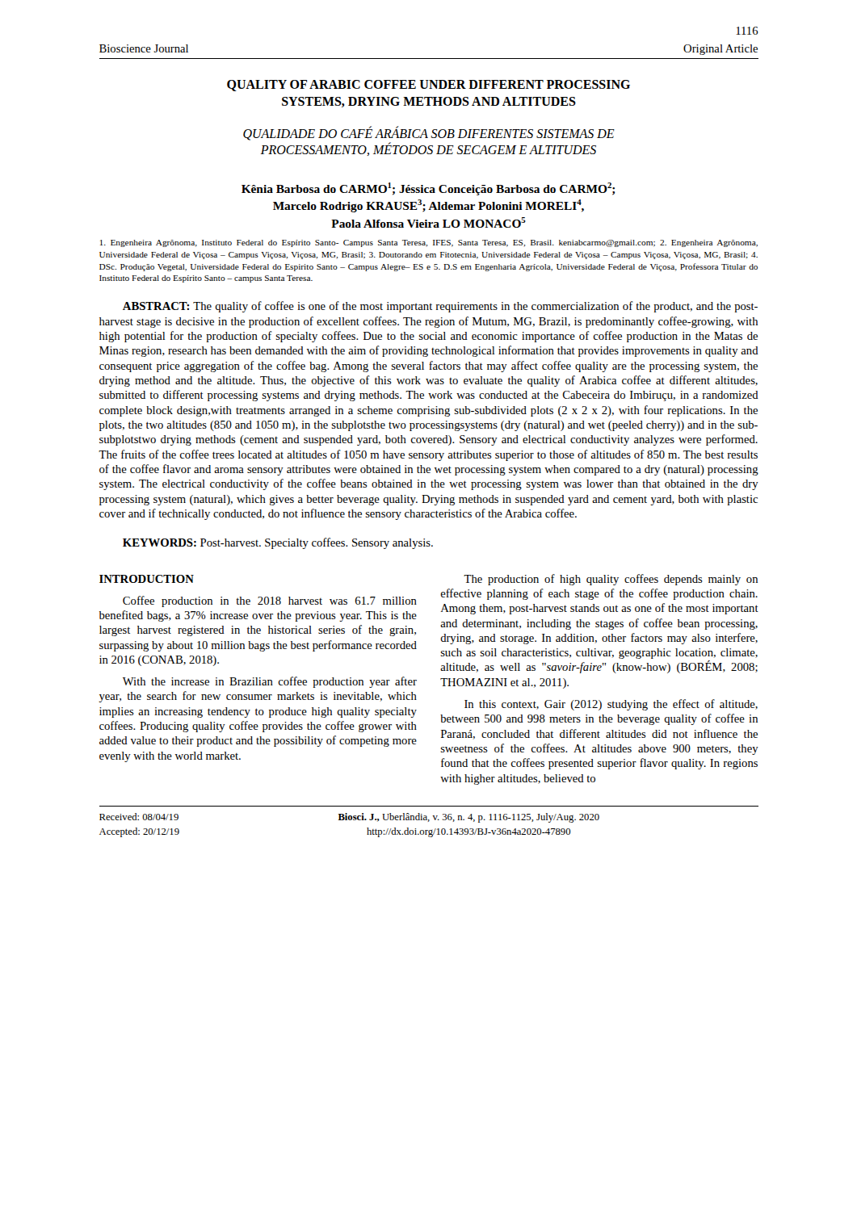1116
Bioscience Journal Original Article
Quality of Arabic Coffee Under Different Processing
Systems, Drying Methods and Altitudes
Qualidade do Café Arábica sob Diferentes Sistemas de
Processamento, Métodos de Secagem e Altitudes
Kênia Barbosa do CARMO1; Jéssica Conceição Barbosa do CARMO2;
Marcelo Rodrigo KRAUSE3; Aldemar Polonini MORELI4,
Paola Alfonsa Vieira LO MONACO5
1. Engenheira Agrônoma, Instituto Federal do Espírito Santo- Campus Santa Teresa, IFES, Santa Teresa, ES, Brasil. keniabcarmo@gmail.com; 2. Engenheira Agrônoma, Universidade Federal de Viçosa – Campus Viçosa, Viçosa, MG, Brasil; 3. Doutorando em Fitotecnia, Universidade Federal de Viçosa – Campus Viçosa, Viçosa, MG, Brasil; 4. DSc. Produção Vegetal, Universidade Federal do Espirito Santo – Campus Alegre– ES e 5. D.S em Engenharia Agrícola, Universidade Federal de Viçosa, Professora Titular do Instituto Federal do Espírito Santo – campus Santa Teresa.
ABSTRACT: The quality of coffee is one of the most important requirements in the commercialization of the product, and the post-harvest stage is decisive in the production of excellent coffees. The region of Mutum, MG, Brazil, is predominantly coffee-growing, with high potential for the production of specialty coffees. Due to the social and economic importance of coffee production in the Matas de Minas region, research has been demanded with the aim of providing technological information that provides improvements in quality and consequent price aggregation of the coffee bag. Among the several factors that may affect coffee quality are the processing system, the drying method and the altitude. Thus, the objective of this work was to evaluate the quality of Arabica coffee at different altitudes, submitted to different processing systems and drying methods. The work was conducted at the Cabeceira do Imbiruçu, in a randomized complete block design,with treatments arranged in a scheme comprising sub-subdivided plots (2 x 2 x 2), with four replications. In the plots, the two altitudes (850 and 1050 m), in the subplotsthe two processingsystems (dry (natural) and wet (peeled cherry)) and in the sub-subplotstwo drying methods (cement and suspended yard, both covered). Sensory and electrical conductivity analyzes were performed. The fruits of the coffee trees located at altitudes of 1050 m have sensory attributes superior to those of altitudes of 850 m. The best results of the coffee flavor and aroma sensory attributes were obtained in the wet processing system when compared to a dry (natural) processing system. The electrical conductivity of the coffee beans obtained in the wet processing system was lower than that obtained in the dry processing system (natural), which gives a better beverage quality. Drying methods in suspended yard and cement yard, both with plastic cover and if technically conducted, do not influence the sensory characteristics of the Arabica coffee.
KEYWORDS: Post-harvest. Specialty coffees. Sensory analysis.
INTRODUCTION
Coffee production in the 2018 harvest was 61.7 million benefited bags, a 37% increase over the previous year. This is the largest harvest registered in the historical series of the grain, surpassing by about 10 million bags the best performance recorded in 2016 (CONAB, 2018).
With the increase in Brazilian coffee production year after year, the search for new consumer markets is inevitable, which implies an increasing tendency to produce high quality specialty coffees. Producing quality coffee provides the coffee grower with added value to their product and the possibility of competing more evenly with the world market.
The production of high quality coffees depends mainly on effective planning of each stage of the coffee production chain. Among them, post-harvest stands out as one of the most important and determinant, including the stages of coffee bean processing, drying, and storage. In addition, other factors may also interfere, such as soil characteristics, cultivar, geographic location, climate, altitude, as well as "savoir-faire" (know-how) (BORÉM, 2008; THOMAZINI et al., 2011).
In this context, Gair (2012) studying the effect of altitude, between 500 and 998 meters in the beverage quality of coffee in Paraná, concluded that different altitudes did not influence the sweetness of the coffees. At altitudes above 900 meters, they found that the coffees presented superior flavor quality. In regions with higher altitudes, believed to
Received: 08/04/19
Accepted: 20/12/19
Biosci. J., Uberlândia, v. 36, n. 4, p. 1116-1125, July/Aug. 2020
http://dx.doi.org/10.14393/BJ-v36n4a2020-47890